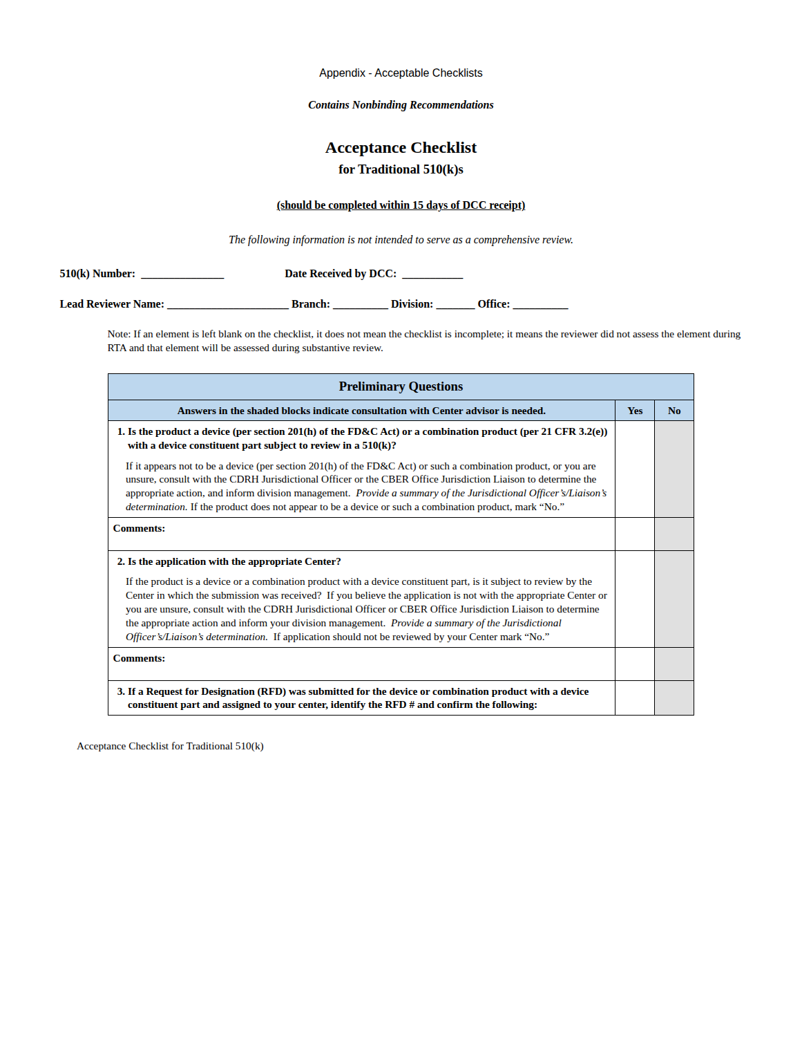Appendix - Acceptable Checklists
Contains Nonbinding Recommendations
Acceptance Checklist
for Traditional 510(k)s
(should be completed within 15 days of DCC receipt)
The following information is not intended to serve as a comprehensive review.
510(k) Number: _______________ Date Received by DCC: ___________
Lead Reviewer Name: ______________________ Branch: __________ Division: _______ Office: __________
Note: If an element is left blank on the checklist, it does not mean the checklist is incomplete; it means the reviewer did not assess the element during RTA and that element will be assessed during substantive review.
| Preliminary Questions |
| --- |
| Answers in the shaded blocks indicate consultation with Center advisor is needed. | Yes | No |
| Is the product a device (per section 201(h) of the FD&C Act) or a combination product (per 21 CFR 3.2(e)) with a device constituent part subject to review in a 510(k)? If it appears not to be a device (per section 201(h) of the FD&C Act) or such a combination product, or you are unsure, consult with the CDRH Jurisdictional Officer or the CBER Office Jurisdiction Liaison to determine the appropriate action, and inform division management. Provide a summary of the Jurisdictional Officer’s/Liaison’s determination. If the product does not appear to be a device or such a combination product, mark “No.” | | |
| Comments: | | |
| Is the application with the appropriate Center? If the product is a device or a combination product with a device constituent part, is it subject to review by the Center in which the submission was received? If you believe the application is not with the appropriate Center or you are unsure, consult with the CDRH Jurisdictional Officer or CBER Office Jurisdiction Liaison to determine the appropriate action and inform your division management. Provide a summary of the Jurisdictional Officer’s/Liaison’s determination. If application should not be reviewed by your Center mark “No.” | | |
| Comments: | | |
| If a Request for Designation (RFD) was submitted for the device or combination product with a device constituent part and assigned to your center, identify the RFD # and confirm the following: | | |
Acceptance Checklist for Traditional 510(k)